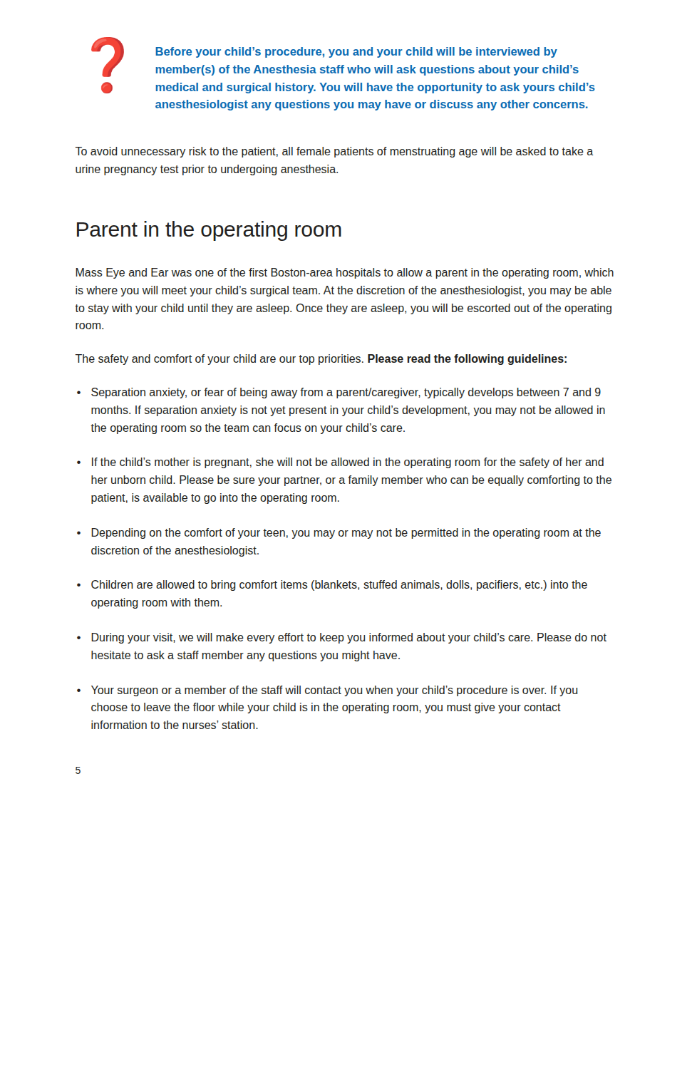❓
Before your child’s procedure, you and your child will be interviewed by member(s) of the Anesthesia staff who will ask questions about your child’s medical and surgical history. You will have the opportunity to ask yours child’s anesthesiologist any questions you may have or discuss any other concerns.
To avoid unnecessary risk to the patient, all female patients of menstruating age will be asked to take a urine pregnancy test prior to undergoing anesthesia.
Parent in the operating room
Mass Eye and Ear was one of the first Boston-area hospitals to allow a parent in the operating room, which is where you will meet your child’s surgical team. At the discretion of the anesthesiologist, you may be able to stay with your child until they are asleep. Once they are asleep, you will be escorted out of the operating room.
The safety and comfort of your child are our top priorities. Please read the following guidelines:
Separation anxiety, or fear of being away from a parent/caregiver, typically develops between 7 and 9 months. If separation anxiety is not yet present in your child’s development, you may not be allowed in the operating room so the team can focus on your child’s care.
If the child’s mother is pregnant, she will not be allowed in the operating room for the safety of her and her unborn child. Please be sure your partner, or a family member who can be equally comforting to the patient, is available to go into the operating room.
Depending on the comfort of your teen, you may or may not be permitted in the operating room at the discretion of the anesthesiologist.
Children are allowed to bring comfort items (blankets, stuffed animals, dolls, pacifiers, etc.) into the operating room with them.
During your visit, we will make every effort to keep you informed about your child’s care. Please do not hesitate to ask a staff member any questions you might have.
Your surgeon or a member of the staff will contact you when your child’s procedure is over. If you choose to leave the floor while your child is in the operating room, you must give your contact information to the nurses’ station.
5